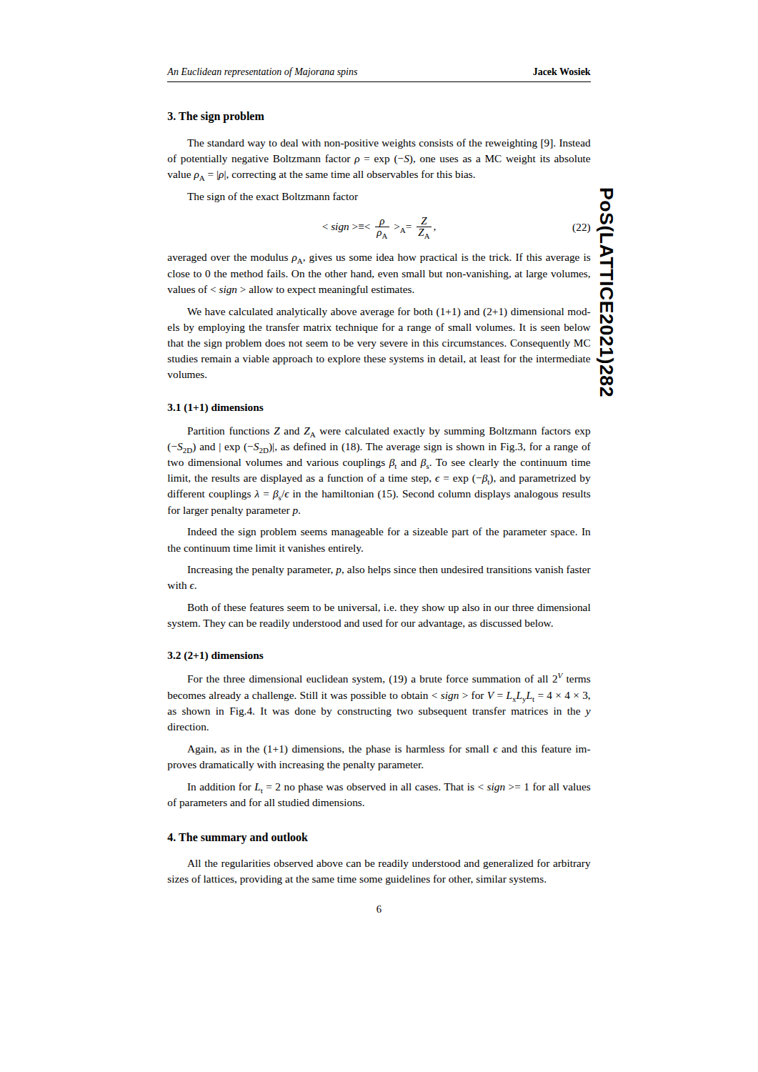An Euclidean representation of Majorana spins Jacek Wosiek
PoS(LATTICE2021)282
3. The sign problem
The standard way to deal with non-positive weights consists of the reweighting [9]. Instead of potentially negative Boltzmann factor ρ = exp (−S), one uses as a MC weight its absolute value ρA = |ρ|, correcting at the same time all observables for this bias.
The sign of the exact Boltzmann factor
< sign >≡< ρρA >A= ZZA, (22)
averaged over the modulus ρA, gives us some idea how practical is the trick. If this average is close to 0 the method fails. On the other hand, even small but non-vanishing, at large volumes, values of < sign > allow to expect meaningful estimates.
We have calculated analytically above average for both (1+1) and (2+1) dimensional models by employing the transfer matrix technique for a range of small volumes. It is seen below that the sign problem does not seem to be very severe in this circumstances. Consequently MC studies remain a viable approach to explore these systems in detail, at least for the intermediate volumes.
3.1 (1+1) dimensions
Partition functions Z and ZA were calculated exactly by summing Boltzmann factors exp (−S2D) and | exp (−S2D)|, as defined in (18). The average sign is shown in Fig.3, for a range of two dimensional volumes and various couplings βt and βs. To see clearly the continuum time limit, the results are displayed as a function of a time step, ϵ = exp (−βt), and parametrized by different couplings λ = βs/ϵ in the hamiltonian (15). Second column displays analogous results for larger penalty parameter p.
Indeed the sign problem seems manageable for a sizeable part of the parameter space. In the continuum time limit it vanishes entirely.
Increasing the penalty parameter, p, also helps since then undesired transitions vanish faster with ϵ.
Both of these features seem to be universal, i.e. they show up also in our three dimensional system. They can be readily understood and used for our advantage, as discussed below.
3.2 (2+1) dimensions
For the three dimensional euclidean system, (19) a brute force summation of all 2V terms becomes already a challenge. Still it was possible to obtain < sign > for V = LxLyLt = 4 × 4 × 3, as shown in Fig.4. It was done by constructing two subsequent transfer matrices in the y direction.
Again, as in the (1+1) dimensions, the phase is harmless for small ϵ and this feature improves dramatically with increasing the penalty parameter.
In addition for Lt = 2 no phase was observed in all cases. That is < sign >= 1 for all values of parameters and for all studied dimensions.
4. The summary and outlook
All the regularities observed above can be readily understood and generalized for arbitrary sizes of lattices, providing at the same time some guidelines for other, similar systems.
6